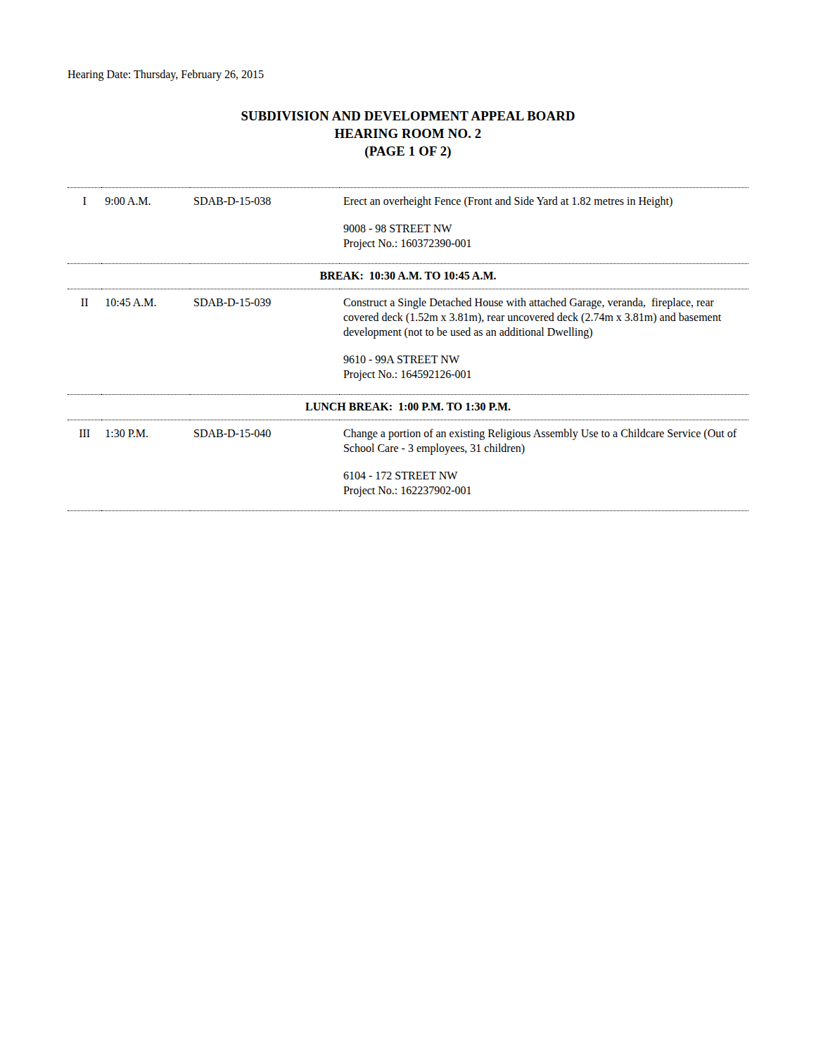Hearing Date: Thursday, February 26, 2015
SUBDIVISION AND DEVELOPMENT APPEAL BOARD HEARING ROOM NO. 2 (PAGE 1 OF 2)
| I | 9:00 A.M. | SDAB-D-15-038 | Erect an overheight Fence (Front and Side Yard at 1.82 metres in Height) 9008 - 98 STREET NW Project No.: 160372390-001 |
| BREAK: 10:30 A.M. TO 10:45 A.M. |
| II | 10:45 A.M. | SDAB-D-15-039 | Construct a Single Detached House with attached Garage, veranda, fireplace, rear covered deck (1.52m x 3.81m), rear uncovered deck (2.74m x 3.81m) and basement development (not to be used as an additional Dwelling) 9610 - 99A STREET NW Project No.: 164592126-001 |
| LUNCH BREAK: 1:00 P.M. TO 1:30 P.M. |
| III | 1:30 P.M. | SDAB-D-15-040 | Change a portion of an existing Religious Assembly Use to a Childcare Service (Out of School Care - 3 employees, 31 children) 6104 - 172 STREET NW Project No.: 162237902-001 |